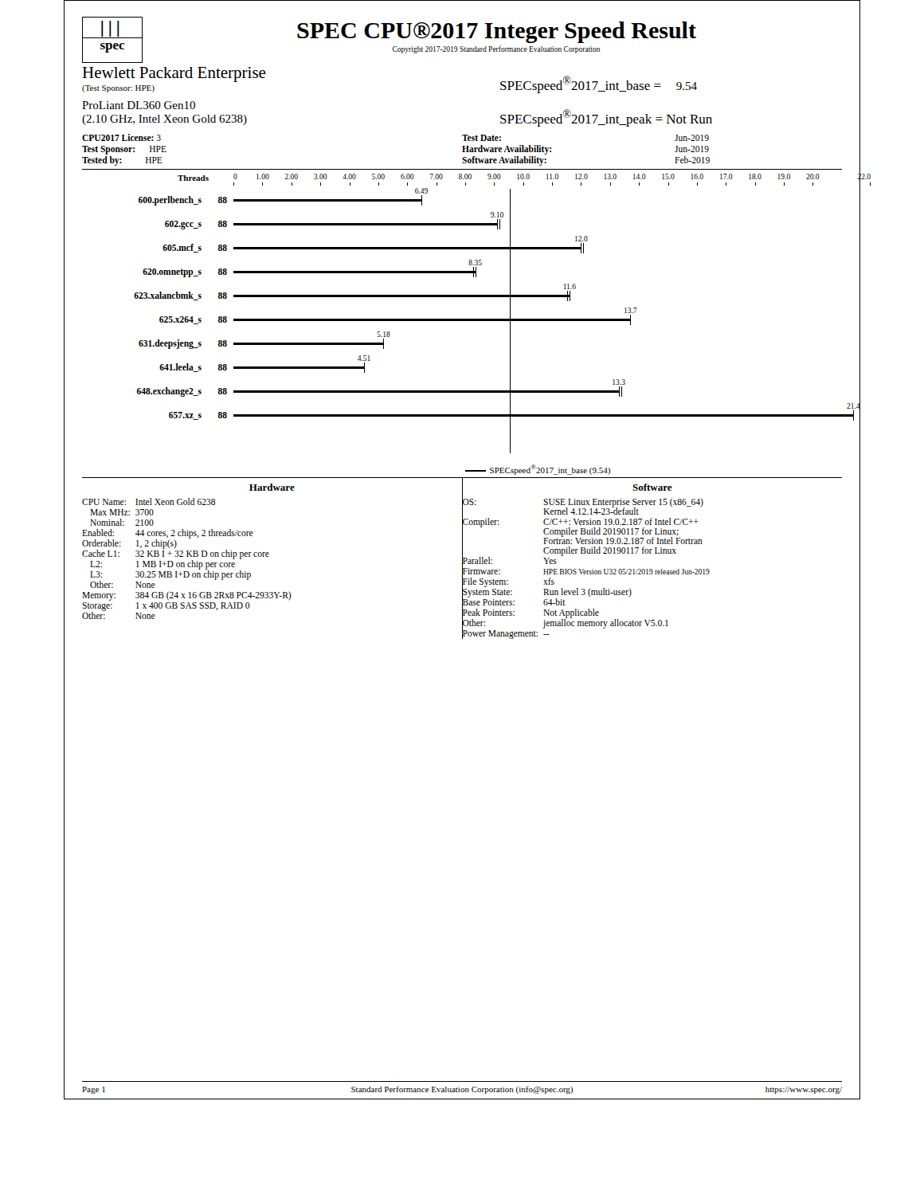⎢⎢⎢
spec
SPEC CPU®2017 Integer Speed Result
Copyright 2017-2019 Standard Performance Evaluation Corporation
| Hewlett Packard Enterprise (Test Sponsor: HPE) ProLiant DL360 Gen10 (2.10 GHz, Intel Xeon Gold 6238) | SPECspeed ® 2017_int_base = 9.54 SPECspeed ® 2017_int_peak = Not Run |
| CPU2017 License: 3 | Test Date: | Jun-2019 |
| Test Sponsor: HPE | Hardware Availability: | Jun-2019 |
| Tested by: HPE | Software Availability: | Feb-2019 |
Threads
0
1.00
2.00
3.00
4.00
5.00
6.00
7.00
8.00
9.00
10.0
11.0
12.0
13.0
14.0
15.0
16.0
17.0
18.0
19.0
20.0
22.0
600.perlbench_s
88
6.49
602.gcc_s
88
9.10
605.mcf_s
88
12.0
620.omnetpp_s
88
8.35
623.xalancbmk_s
88
11.6
625.x264_s
88
13.7
631.deepsjeng_s
88
5.18
641.leela_s
88
4.51
648.exchange2_s
88
13.3
657.xz_s
88
21.4
SPECspeed®2017_int_base (9.54)
| Hardware / CPU Name: / Intel Xeon Gold 6238 / / Max MHz: / 3700 / / Nominal: / 2100 / / Enabled: / 44 cores, 2 chips, 2 threads/core / / Orderable: / 1, 2 chip(s) / / Cache L1: / 32 KB I + 32 KB D on chip per core / / L2: / 1 MB I+D on chip per core / / L3: / 30.25 MB I+D on chip per chip / / Other: / None / / Memory: / 384 GB (24 x 16 GB 2Rx8 PC4-2933Y-R) / / Storage: / 1 x 400 GB SAS SSD, RAID 0 / / Other: / None / | Software / OS: / SUSE Linux Enterprise Server 15 (x86_64) Kernel 4.12.14-23-default / / Compiler: / C/C++: Version 19.0.2.187 of Intel C/C++ Compiler Build 20190117 for Linux; Fortran: Version 19.0.2.187 of Intel Fortran Compiler Build 20190117 for Linux / / Parallel: / Yes / / Firmware: / HPE BIOS Version U32 05/21/2019 released Jun-2019 / / File System: / xfs / / System State: / Run level 3 (multi-user) / / Base Pointers: / 64-bit / / Peak Pointers: / Not Applicable / / Other: / jemalloc memory allocator V5.0.1 / / Power Management: / -- / |
| Page 1 | Standard Performance Evaluation Corporation ( info@spec.org ) | https://www.spec.org/ |